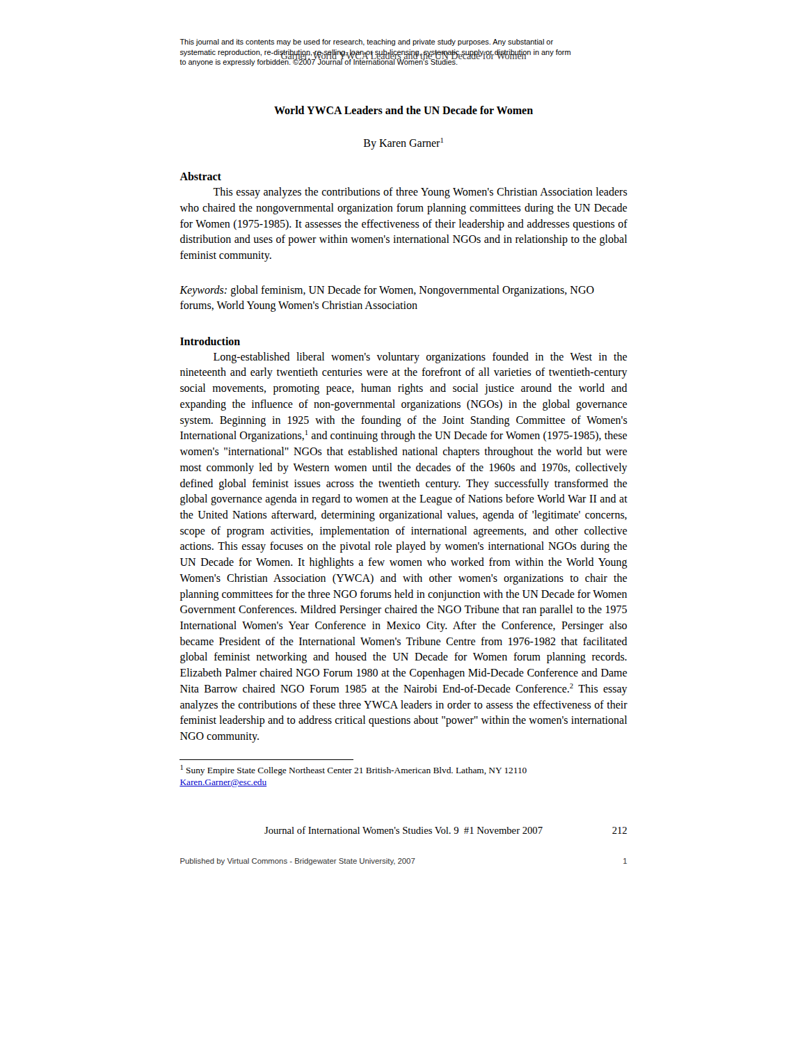This journal and its contents may be used for research, teaching and private study purposes. Any substantial or
systematic reproduction, re-distribution, re-selling, loan or sub-licensing, systematic supply or distribution in any form
to anyone is expressly forbidden. ©2007 Journal of International Women's Studies.
Garner: World YWCA Leaders and the UN Decade for Women
World YWCA Leaders and the UN Decade for Women
By Karen Garner1
Abstract
This essay analyzes the contributions of three Young Women's Christian Association leaders who chaired the nongovernmental organization forum planning committees during the UN Decade for Women (1975-1985). It assesses the effectiveness of their leadership and addresses questions of distribution and uses of power within women's international NGOs and in relationship to the global feminist community.
Keywords: global feminism, UN Decade for Women, Nongovernmental Organizations, NGO forums, World Young Women's Christian Association
Introduction
Long-established liberal women's voluntary organizations founded in the West in the nineteenth and early twentieth centuries were at the forefront of all varieties of twentieth-century social movements, promoting peace, human rights and social justice around the world and expanding the influence of non-governmental organizations (NGOs) in the global governance system. Beginning in 1925 with the founding of the Joint Standing Committee of Women's International Organizations,1 and continuing through the UN Decade for Women (1975-1985), these women's "international" NGOs that established national chapters throughout the world but were most commonly led by Western women until the decades of the 1960s and 1970s, collectively defined global feminist issues across the twentieth century. They successfully transformed the global governance agenda in regard to women at the League of Nations before World War II and at the United Nations afterward, determining organizational values, agenda of 'legitimate' concerns, scope of program activities, implementation of international agreements, and other collective actions. This essay focuses on the pivotal role played by women's international NGOs during the UN Decade for Women. It highlights a few women who worked from within the World Young Women's Christian Association (YWCA) and with other women's organizations to chair the planning committees for the three NGO forums held in conjunction with the UN Decade for Women Government Conferences. Mildred Persinger chaired the NGO Tribune that ran parallel to the 1975 International Women's Year Conference in Mexico City. After the Conference, Persinger also became President of the International Women's Tribune Centre from 1976-1982 that facilitated global feminist networking and housed the UN Decade for Women forum planning records. Elizabeth Palmer chaired NGO Forum 1980 at the Copenhagen Mid-Decade Conference and Dame Nita Barrow chaired NGO Forum 1985 at the Nairobi End-of-Decade Conference.2 This essay analyzes the contributions of these three YWCA leaders in order to assess the effectiveness of their feminist leadership and to address critical questions about "power" within the women's international NGO community.
1 Suny Empire State College Northeast Center 21 British-American Blvd. Latham, NY 12110
Karen.Garner@esc.edu
Journal of International Women's Studies Vol. 9 #1 November 2007 212
Published by Virtual Commons - Bridgewater State University, 2007 1